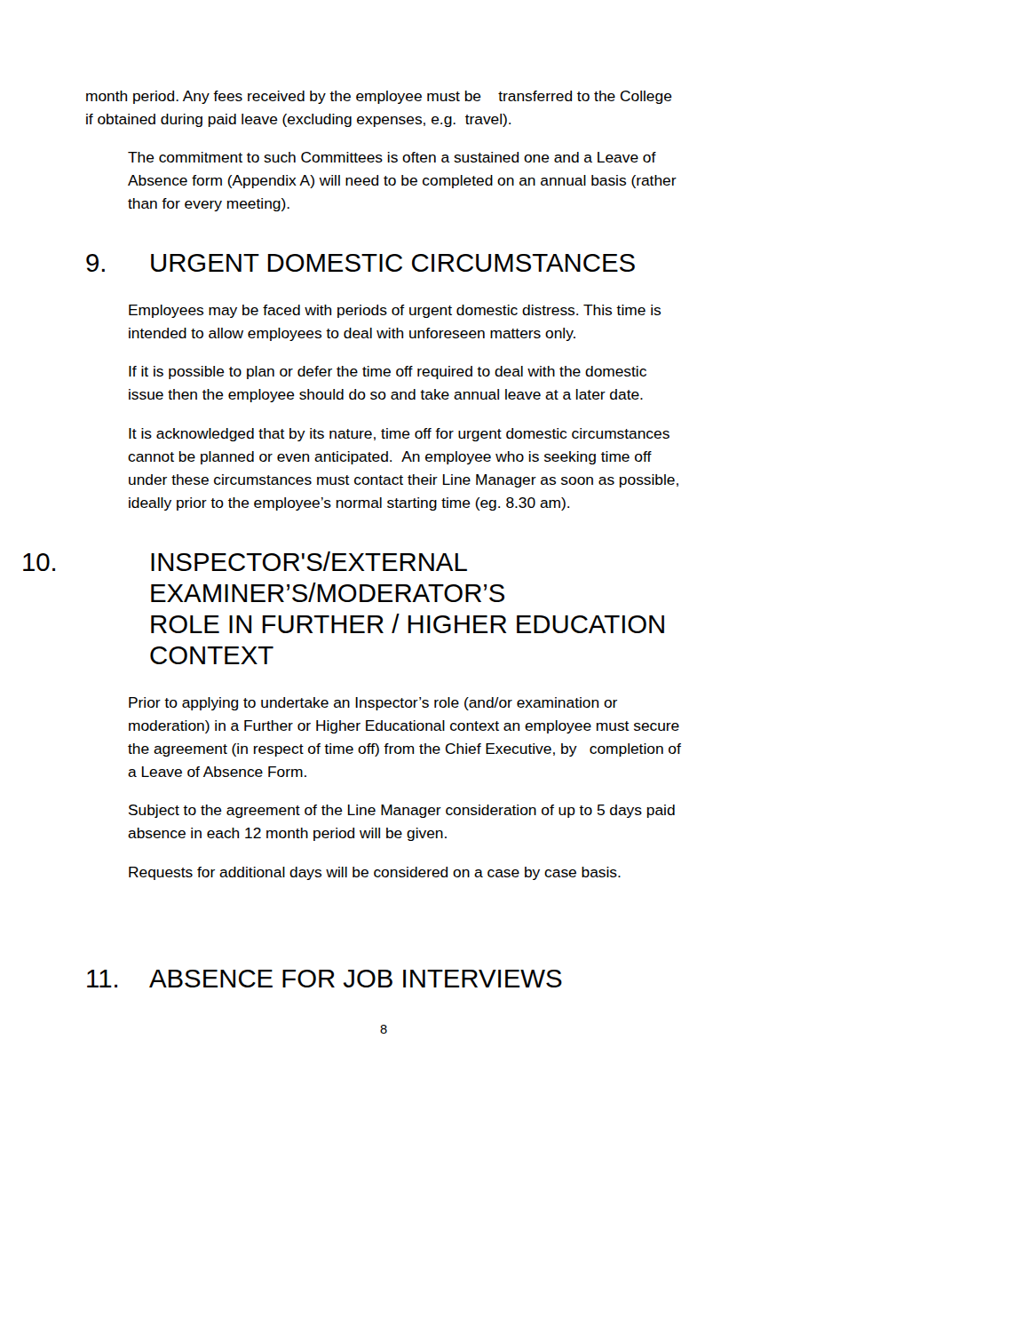month period. Any fees received by the employee must be transferred to the College if obtained during paid leave (excluding expenses, e.g. travel).
The commitment to such Committees is often a sustained one and a Leave of Absence form (Appendix A) will need to be completed on an annual basis (rather than for every meeting).
9. URGENT DOMESTIC CIRCUMSTANCES
Employees may be faced with periods of urgent domestic distress. This time is intended to allow employees to deal with unforeseen matters only.
If it is possible to plan or defer the time off required to deal with the domestic issue then the employee should do so and take annual leave at a later date.
It is acknowledged that by its nature, time off for urgent domestic circumstances cannot be planned or even anticipated. An employee who is seeking time off under these circumstances must contact their Line Manager as soon as possible, ideally prior to the employee’s normal starting time (eg. 8.30 am).
10. INSPECTOR'S/EXTERNAL EXAMINER’S/MODERATOR’S
ROLE IN FURTHER / HIGHER EDUCATION CONTEXT
Prior to applying to undertake an Inspector’s role (and/or examination or moderation) in a Further or Higher Educational context an employee must secure the agreement (in respect of time off) from the Chief Executive, by completion of a Leave of Absence Form.
Subject to the agreement of the Line Manager consideration of up to 5 days paid absence in each 12 month period will be given.
Requests for additional days will be considered on a case by case basis.
11. ABSENCE FOR JOB INTERVIEWS
8